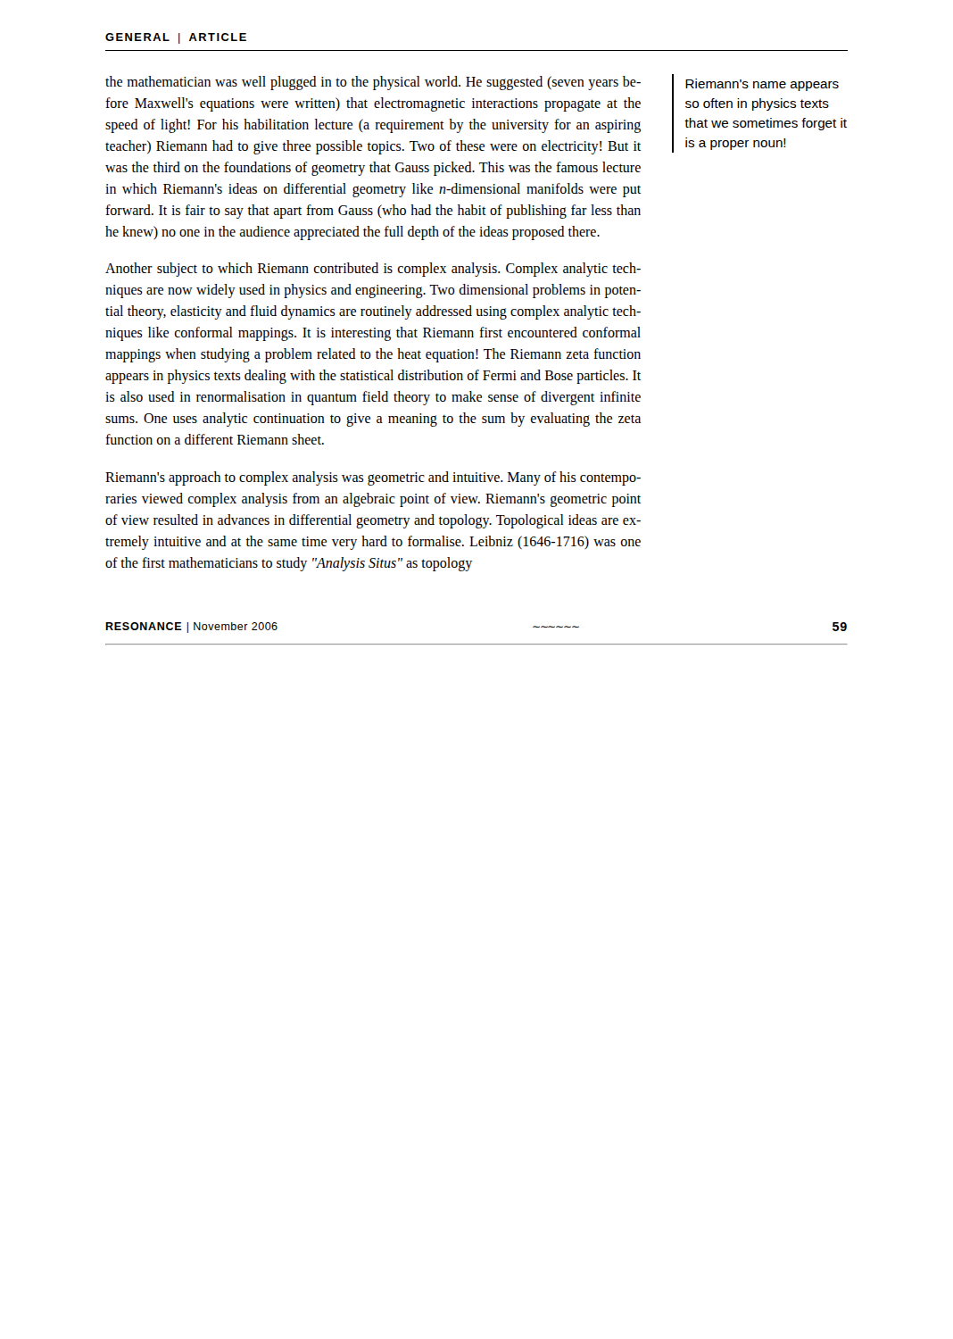GENERAL|ARTICLE
the mathematician was well plugged in to the physical world. He suggested (seven years before Maxwell's equations were written) that electromagnetic interactions propagate at the speed of light! For his habilitation lecture (a requirement by the university for an aspiring teacher) Riemann had to give three possible topics. Two of these were on electricity! But it was the third on the foundations of geometry that Gauss picked. This was the famous lecture in which Riemann's ideas on differential geometry like n-dimensional manifolds were put forward. It is fair to say that apart from Gauss (who had the habit of publishing far less than he knew) no one in the audience appreciated the full depth of the ideas proposed there.
Another subject to which Riemann contributed is complex analysis. Complex analytic techniques are now widely used in physics and engineering. Two dimensional problems in potential theory, elasticity and fluid dynamics are routinely addressed using complex analytic techniques like conformal mappings. It is interesting that Riemann first encountered conformal mappings when studying a problem related to the heat equation! The Riemann zeta function appears in physics texts dealing with the statistical distribution of Fermi and Bose particles. It is also used in renormalisation in quantum field theory to make sense of divergent infinite sums. One uses analytic continuation to give a meaning to the sum by evaluating the zeta function on a different Riemann sheet.
Riemann's approach to complex analysis was geometric and intuitive. Many of his contemporaries viewed complex analysis from an algebraic point of view. Riemann's geometric point of view resulted in advances in differential geometry and topology. Topological ideas are extremely intuitive and at the same time very hard to formalise. Leibniz (1646-1716) was one of the first mathematicians to study "Analysis Situs" as topology
Riemann's name appears so often in physics texts that we sometimes forget it is a proper noun!
RESONANCE | November 2006
∼∼∼∼∼∼
59